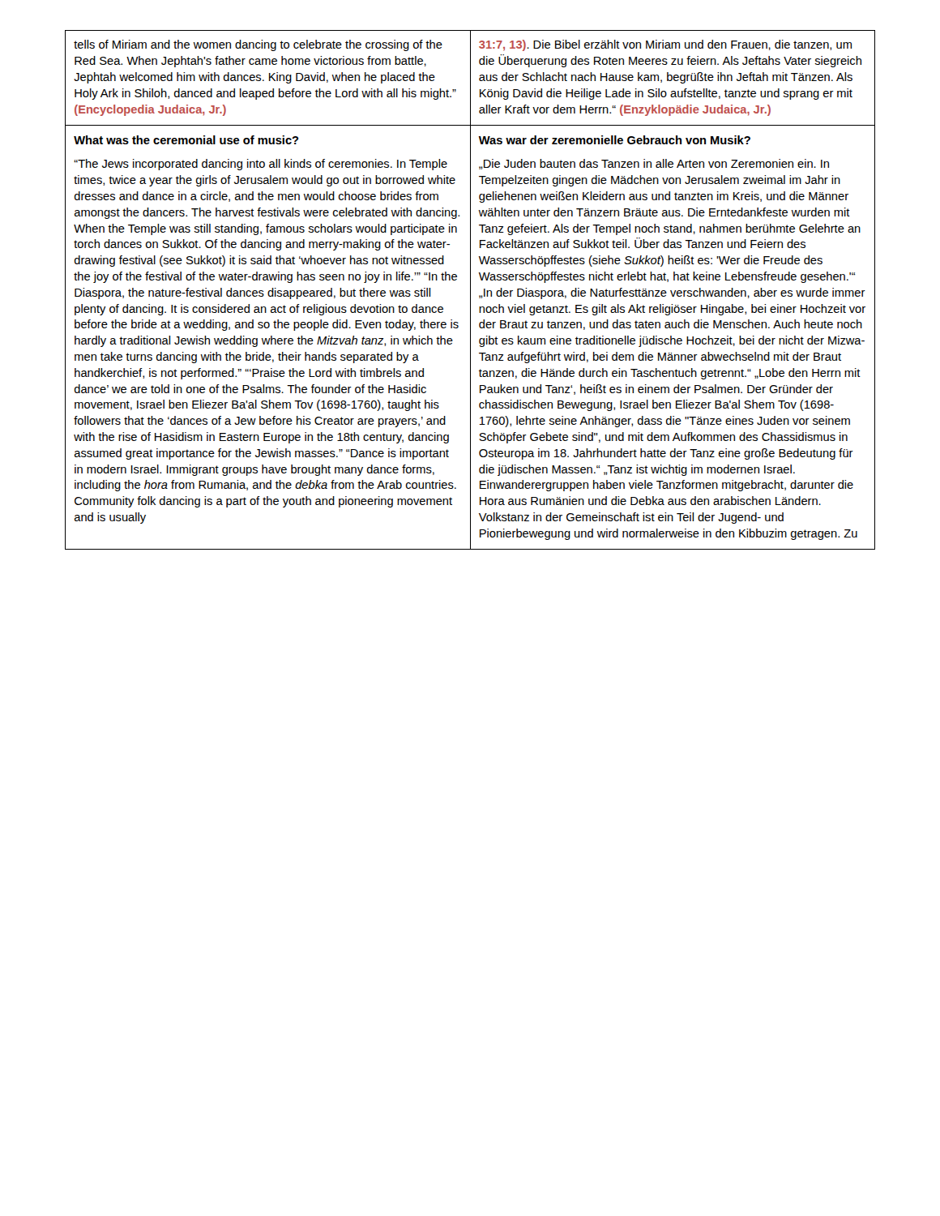| tells of Miriam and the women dancing to celebrate the crossing of the Red Sea. When Jephtah's father came home victorious from battle, Jephtah welcomed him with dances. King David, when he placed the Holy Ark in Shiloh, danced and leaped before the Lord with all his might.” (Encyclopedia Judaica, Jr.) | 31:7, 13) . Die Bibel erzählt von Miriam und den Frauen, die tanzen, um die Überquerung des Roten Meeres zu feiern. Als Jeftahs Vater siegreich aus der Schlacht nach Hause kam, begrüßte ihn Jeftah mit Tänzen. Als König David die Heilige Lade in Silo aufstellte, tanzte und sprang er mit aller Kraft vor dem Herrn.“ (Enzyklopädie Judaica, Jr.) |
| What was the ceremonial use of music? “The Jews incorporated dancing into all kinds of ceremonies. In Temple times, twice a year the girls of Jerusalem would go out in borrowed white dresses and dance in a circle, and the men would choose brides from amongst the dancers. The harvest festivals were celebrated with dancing. When the Temple was still standing, famous scholars would participate in torch dances on Sukkot. Of the dancing and merry-making of the water-drawing festival (see Sukkot) it is said that ‘whoever has not witnessed the joy of the festival of the water-drawing has seen no joy in life.’” “In the Diaspora, the nature-festival dances disappeared, but there was still plenty of dancing. It is considered an act of religious devotion to dance before the bride at a wedding, and so the people did. Even today, there is hardly a traditional Jewish wedding where the Mitzvah tanz , in which the men take turns dancing with the bride, their hands separated by a handkerchief, is not performed.” “‘Praise the Lord with timbrels and dance’ we are told in one of the Psalms. The founder of the Hasidic movement, Israel ben Eliezer Ba'al Shem Tov (1698-1760), taught his followers that the ‘dances of a Jew before his Creator are prayers,’ and with the rise of Hasidism in Eastern Europe in the 18th century, dancing assumed great importance for the Jewish masses.” “Dance is important in modern Israel. Immigrant groups have brought many dance forms, including the hora from Rumania, and the debka from the Arab countries. Community folk dancing is a part of the youth and pioneering movement and is usually | Was war der zeremonielle Gebrauch von Musik? „Die Juden bauten das Tanzen in alle Arten von Zeremonien ein. In Tempelzeiten gingen die Mädchen von Jerusalem zweimal im Jahr in geliehenen weißen Kleidern aus und tanzten im Kreis, und die Männer wählten unter den Tänzern Bräute aus. Die Erntedankfeste wurden mit Tanz gefeiert. Als der Tempel noch stand, nahmen berühmte Gelehrte an Fackeltänzen auf Sukkot teil. Über das Tanzen und Feiern des Wasserschöpffestes (siehe Sukkot ) heißt es: 'Wer die Freude des Wasserschöpffestes nicht erlebt hat, hat keine Lebensfreude gesehen.'“ „In der Diaspora, die Naturfesttänze verschwanden, aber es wurde immer noch viel getanzt. Es gilt als Akt religiöser Hingabe, bei einer Hochzeit vor der Braut zu tanzen, und das taten auch die Menschen. Auch heute noch gibt es kaum eine traditionelle jüdische Hochzeit, bei der nicht der Mizwa-Tanz aufgeführt wird, bei dem die Männer abwechselnd mit der Braut tanzen, die Hände durch ein Taschentuch getrennt.“ „Lobe den Herrn mit Pauken und Tanz‘, heißt es in einem der Psalmen. Der Gründer der chassidischen Bewegung, Israel ben Eliezer Ba'al Shem Tov (1698-1760), lehrte seine Anhänger, dass die "Tänze eines Juden vor seinem Schöpfer Gebete sind", und mit dem Aufkommen des Chassidismus in Osteuropa im 18. Jahrhundert hatte der Tanz eine große Bedeutung für die jüdischen Massen.“ „Tanz ist wichtig im modernen Israel. Einwanderergruppen haben viele Tanzformen mitgebracht, darunter die Hora aus Rumänien und die Debka aus den arabischen Ländern. Volkstanz in der Gemeinschaft ist ein Teil der Jugend- und Pionierbewegung und wird normalerweise in den Kibbuzim getragen. Zu |